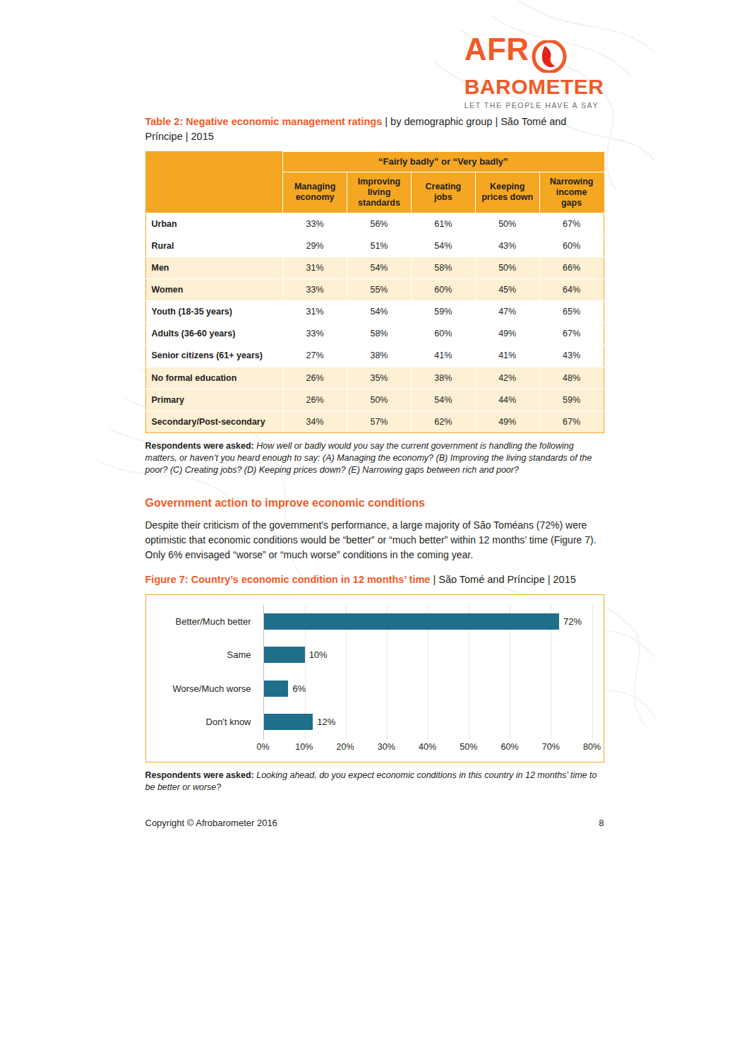AFR
BAROMETER
Let the people have a say
Table 2: Negative economic management ratings | by demographic group | São Tomé and Príncipe | 2015
| | “Fairly badly” or “Very badly” |
| --- | --- |
| Managing economy | Improving living standards | Creating jobs | Keeping prices down | Narrowing income gaps |
| Urban | 33% | 56% | 61% | 50% | 67% |
| Rural | 29% | 51% | 54% | 43% | 60% |
| Men | 31% | 54% | 58% | 50% | 66% |
| Women | 33% | 55% | 60% | 45% | 64% |
| Youth (18-35 years) | 31% | 54% | 59% | 47% | 65% |
| Adults (36-60 years) | 33% | 58% | 60% | 49% | 67% |
| Senior citizens (61+ years) | 27% | 38% | 41% | 41% | 43% |
| No formal education | 26% | 35% | 38% | 42% | 48% |
| Primary | 26% | 50% | 54% | 44% | 59% |
| Secondary/Post-secondary | 34% | 57% | 62% | 49% | 67% |
Respondents were asked: How well or badly would you say the current government is handling the following matters, or haven’t you heard enough to say: (A) Managing the economy? (B) Improving the living standards of the poor? (C) Creating jobs? (D) Keeping prices down? (E) Narrowing gaps between rich and poor?
Government action to improve economic conditions
Despite their criticism of the government’s performance, a large majority of São Toméans (72%) were optimistic that economic conditions would be “better” or “much better” within 12 months’ time (Figure 7). Only 6% envisaged “worse” or “much worse” conditions in the coming year.
Figure 7: Country’s economic condition in 12 months’ time | São Tomé and Príncipe | 2015
Better/Much better
72%
Same
10%
Worse/Much worse
6%
Don't know
12%
0% 10% 20% 30% 40% 50% 60% 70% 80%
Respondents were asked: Looking ahead, do you expect economic conditions in this country in 12 months’ time to be better or worse?
Copyright © Afrobarometer 2016
8